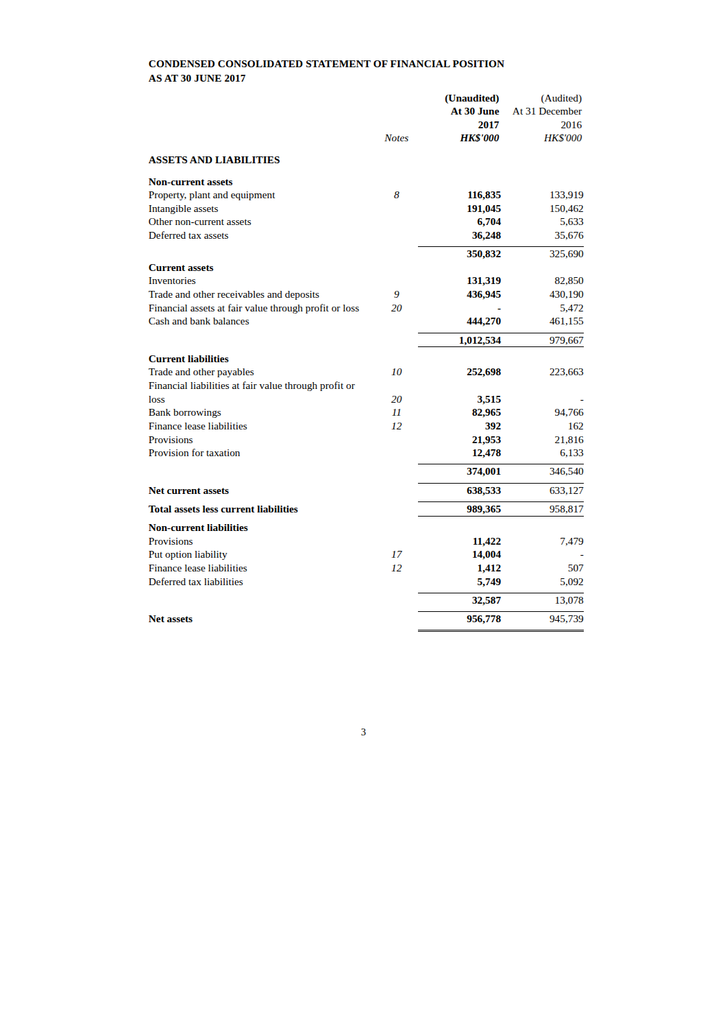CONDENSED CONSOLIDATED STATEMENT OF FINANCIAL POSITION
AS AT 30 JUNE 2017
| | | (Unaudited) | (Audited) |
| | | At 30 June | At 31 December |
| | | 2017 | 2016 |
| | Notes | HK$'000 | HK$'000 |
| ASSETS AND LIABILITIES | | | |
| Non-current assets | | | |
| Property, plant and equipment | 8 | 116,835 | 133,919 |
| Intangible assets | | 191,045 | 150,462 |
| Other non-current assets | | 6,704 | 5,633 |
| Deferred tax assets | | 36,248 | 35,676 |
| | | 350,832 | 325,690 |
| Current assets | | | |
| Inventories | | 131,319 | 82,850 |
| Trade and other receivables and deposits | 9 | 436,945 | 430,190 |
| Financial assets at fair value through profit or loss | 20 | - | 5,472 |
| Cash and bank balances | | 444,270 | 461,155 |
| | | 1,012,534 | 979,667 |
| Current liabilities | | | |
| Trade and other payables | 10 | 252,698 | 223,663 |
| Financial liabilities at fair value through profit or | | | |
| loss | 20 | 3,515 | - |
| Bank borrowings | 11 | 82,965 | 94,766 |
| Finance lease liabilities | 12 | 392 | 162 |
| Provisions | | 21,953 | 21,816 |
| Provision for taxation | | 12,478 | 6,133 |
| | | 374,001 | 346,540 |
| Net current assets | | 638,533 | 633,127 |
| Total assets less current liabilities | | 989,365 | 958,817 |
| Non-current liabilities | | | |
| Provisions | | 11,422 | 7,479 |
| Put option liability | 17 | 14,004 | - |
| Finance lease liabilities | 12 | 1,412 | 507 |
| Deferred tax liabilities | | 5,749 | 5,092 |
| | | 32,587 | 13,078 |
| Net assets | | 956,778 | 945,739 |
3